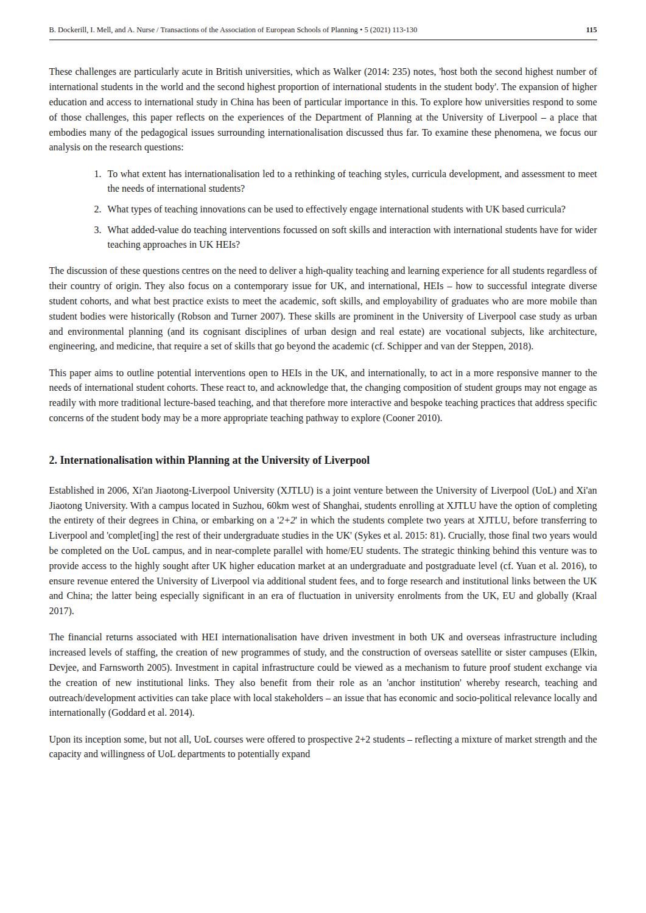B. Dockerill, I. Mell, and A. Nurse / Transactions of the Association of European Schools of Planning • 5 (2021) 113-130 115
These challenges are particularly acute in British universities, which as Walker (2014: 235) notes, 'host both the second highest number of international students in the world and the second highest proportion of international students in the student body'. The expansion of higher education and access to international study in China has been of particular importance in this. To explore how universities respond to some of those challenges, this paper reflects on the experiences of the Department of Planning at the University of Liverpool – a place that embodies many of the pedagogical issues surrounding internationalisation discussed thus far. To examine these phenomena, we focus our analysis on the research questions:
To what extent has internationalisation led to a rethinking of teaching styles, curricula development, and assessment to meet the needs of international students?
What types of teaching innovations can be used to effectively engage international students with UK based curricula?
What added-value do teaching interventions focussed on soft skills and interaction with international students have for wider teaching approaches in UK HEIs?
The discussion of these questions centres on the need to deliver a high-quality teaching and learning experience for all students regardless of their country of origin. They also focus on a contemporary issue for UK, and international, HEIs – how to successful integrate diverse student cohorts, and what best practice exists to meet the academic, soft skills, and employability of graduates who are more mobile than student bodies were historically (Robson and Turner 2007). These skills are prominent in the University of Liverpool case study as urban and environmental planning (and its cognisant disciplines of urban design and real estate) are vocational subjects, like architecture, engineering, and medicine, that require a set of skills that go beyond the academic (cf. Schipper and van der Steppen, 2018).
This paper aims to outline potential interventions open to HEIs in the UK, and internationally, to act in a more responsive manner to the needs of international student cohorts. These react to, and acknowledge that, the changing composition of student groups may not engage as readily with more traditional lecture-based teaching, and that therefore more interactive and bespoke teaching practices that address specific concerns of the student body may be a more appropriate teaching pathway to explore (Cooner 2010).
2. Internationalisation within Planning at the University of Liverpool
Established in 2006, Xi'an Jiaotong-Liverpool University (XJTLU) is a joint venture between the University of Liverpool (UoL) and Xi'an Jiaotong University. With a campus located in Suzhou, 60km west of Shanghai, students enrolling at XJTLU have the option of completing the entirety of their degrees in China, or embarking on a '2+2' in which the students complete two years at XJTLU, before transferring to Liverpool and 'complet[ing] the rest of their undergraduate studies in the UK' (Sykes et al. 2015: 81). Crucially, those final two years would be completed on the UoL campus, and in near-complete parallel with home/EU students. The strategic thinking behind this venture was to provide access to the highly sought after UK higher education market at an undergraduate and postgraduate level (cf. Yuan et al. 2016), to ensure revenue entered the University of Liverpool via additional student fees, and to forge research and institutional links between the UK and China; the latter being especially significant in an era of fluctuation in university enrolments from the UK, EU and globally (Kraal 2017).
The financial returns associated with HEI internationalisation have driven investment in both UK and overseas infrastructure including increased levels of staffing, the creation of new programmes of study, and the construction of overseas satellite or sister campuses (Elkin, Devjee, and Farnsworth 2005). Investment in capital infrastructure could be viewed as a mechanism to future proof student exchange via the creation of new institutional links. They also benefit from their role as an 'anchor institution' whereby research, teaching and outreach/development activities can take place with local stakeholders – an issue that has economic and socio-political relevance locally and internationally (Goddard et al. 2014).
Upon its inception some, but not all, UoL courses were offered to prospective 2+2 students – reflecting a mixture of market strength and the capacity and willingness of UoL departments to potentially expand